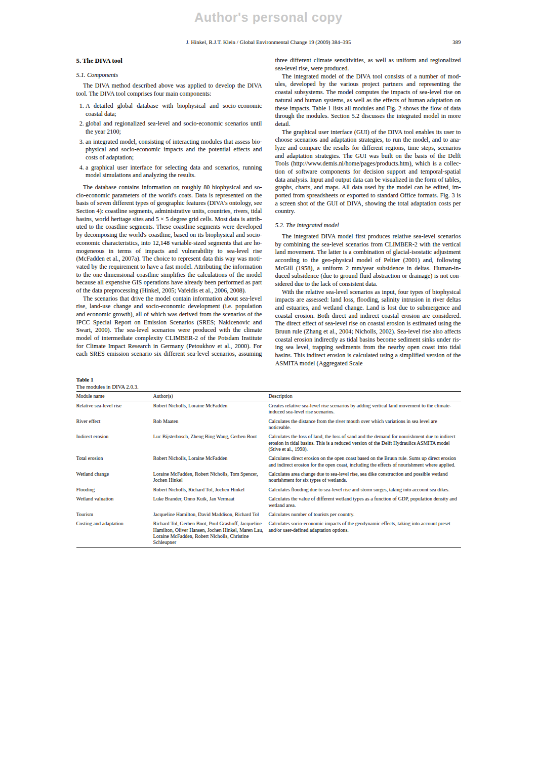Author's personal copy
J. Hinkel, R.J.T. Klein / Global Environmental Change 19 (2009) 384–395 389
5. The DIVA tool
5.1. Components
The DIVA method described above was applied to develop the DIVA tool. The DIVA tool comprises four main components:
A detailed global database with biophysical and socio-economic coastal data;
global and regionalized sea-level and socio-economic scenarios until the year 2100;
an integrated model, consisting of interacting modules that assess biophysical and socio-economic impacts and the potential effects and costs of adaptation;
a graphical user interface for selecting data and scenarios, running model simulations and analyzing the results.
The database contains information on roughly 80 biophysical and socio-economic parameters of the world's coats. Data is represented on the basis of seven different types of geographic features (DIVA's ontology, see Section 4): coastline segments, administrative units, countries, rivers, tidal basins, world heritage sites and 5 × 5 degree grid cells. Most data is attributed to the coastline segments. These coastline segments were developed by decomposing the world's coastline, based on its biophysical and socio-economic characteristics, into 12,148 variable-sized segments that are homogeneous in terms of impacts and vulnerability to sea-level rise (McFadden et al., 2007a). The choice to represent data this way was motivated by the requirement to have a fast model. Attributing the information to the one-dimensional coastline simplifies the calculations of the model because all expensive GIS operations have already been performed as part of the data preprocessing (Hinkel, 2005; Vafeidis et al., 2006, 2008).
The scenarios that drive the model contain information about sea-level rise, land-use change and socio-economic development (i.e. population and economic growth), all of which was derived from the scenarios of the IPCC Special Report on Emission Scenarios (SRES; Nakicenovic and Swart, 2000). The sea-level scenarios were produced with the climate model of intermediate complexity CLIMBER-2 of the Potsdam Institute for Climate Impact Research in Germany (Petoukhov et al., 2000). For each SRES emission scenario six different sea-level scenarios, assuming three different climate sensitivities, as well as uniform and regionalized sea-level rise, were produced.
The integrated model of the DIVA tool consists of a number of modules, developed by the various project partners and representing the coastal subsystems. The model computes the impacts of sea-level rise on natural and human systems, as well as the effects of human adaptation on these impacts. Table 1 lists all modules and Fig. 2 shows the flow of data through the modules. Section 5.2 discusses the integrated model in more detail.
The graphical user interface (GUI) of the DIVA tool enables its user to choose scenarios and adaptation strategies, to run the model, and to analyze and compare the results for different regions, time steps, scenarios and adaptation strategies. The GUI was built on the basis of the Delft Tools (http://www.demis.nl/home/pages/products.htm), which is a collection of software components for decision support and temporal-spatial data analysis. Input and output data can be visualized in the form of tables, graphs, charts, and maps. All data used by the model can be edited, imported from spreadsheets or exported to standard Office formats. Fig. 3 is a screen shot of the GUI of DIVA, showing the total adaptation costs per country.
5.2. The integrated model
The integrated DIVA model first produces relative sea-level scenarios by combining the sea-level scenarios from CLIMBER-2 with the vertical land movement. The latter is a combination of glacial-isostatic adjustment according to the geo-physical model of Peltier (2001) and, following McGill (1958), a uniform 2 mm/year subsidence in deltas. Human-induced subsidence (due to ground fluid abstraction or drainage) is not considered due to the lack of consistent data.
With the relative sea-level scenarios as input, four types of biophysical impacts are assessed: land loss, flooding, salinity intrusion in river deltas and estuaries, and wetland change. Land is lost due to submergence and coastal erosion. Both direct and indirect coastal erosion are considered. The direct effect of sea-level rise on coastal erosion is estimated using the Bruun rule (Zhang et al., 2004; Nicholls, 2002). Sea-level rise also affects coastal erosion indirectly as tidal basins become sediment sinks under rising sea level, trapping sediments from the nearby open coast into tidal basins. This indirect erosion is calculated using a simplified version of the ASMITA model (Aggregated Scale
Table 1 The modules in DIVA 2.0.3.
| Module name | Author(s) | Description |
| --- | --- | --- |
| Relative sea-level rise | Robert Nicholls, Loraine McFadden | Creates relative sea-level rise scenarios by adding vertical land movement to the climate-induced sea-level rise scenarios. |
| River effect | Rob Maaten | Calculates the distance from the river mouth over which variations in sea level are noticeable. |
| Indirect erosion | Luc Bijsterbosch, Zheng Bing Wang, Gerben Boot | Calculates the loss of land, the loss of sand and the demand for nourishment due to indirect erosion in tidal basins. This is a reduced version of the Delft Hydraulics ASMITA model (Stive et al., 1998). |
| Total erosion | Robert Nicholls, Loraine McFadden | Calculates direct erosion on the open coast based on the Bruun rule. Sums up direct erosion and indirect erosion for the open coast, including the effects of nourishment where applied. |
| Wetland change | Loraine McFadden, Robert Nicholls, Tom Spencer, Jochen Hinkel | Calculates area change due to sea-level rise, sea dike construction and possible wetland nourishment for six types of wetlands. |
| Flooding | Robert Nicholls, Richard Tol, Jochen Hinkel | Calculates flooding due to sea-level rise and storm surges, taking into account sea dikes. |
| Wetland valuation | Luke Brander, Onno Kuik, Jan Vermaat | Calculates the value of different wetland types as a function of GDP, population density and wetland area. |
| Tourism | Jacqueline Hamilton, David Maddison, Richard Tol | Calculates number of tourists per country. |
| Costing and adaptation | Richard Tol, Gerben Boot, Poul Grashoff, Jacqueline Hamilton, Oliver Hansen, Jochen Hinkel, Maren Lau, Loraine McFadden, Robert Nicholls, Christine Schleupner | Calculates socio-economic impacts of the geodynamic effects, taking into account preset and/or user-defined adaptation options. |